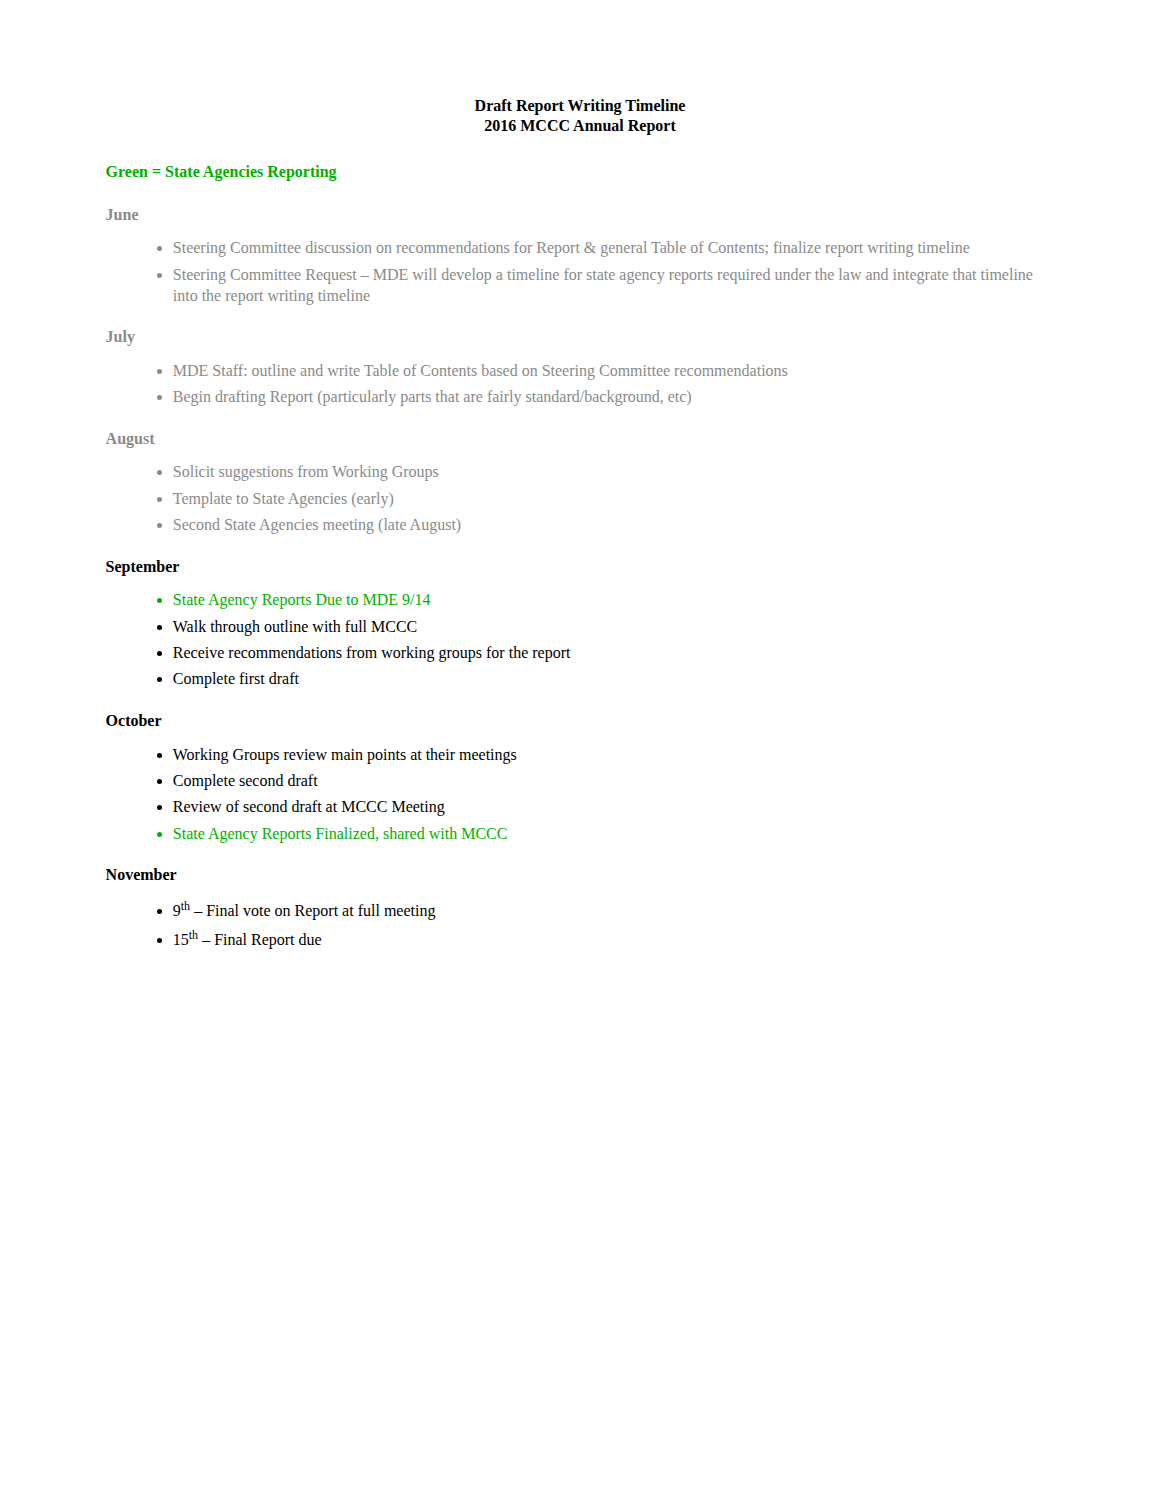Draft Report Writing Timeline2016 MCCC Annual Report
Green = State Agencies Reporting
June
Steering Committee discussion on recommendations for Report & general Table of Contents; finalize report writing timeline
Steering Committee Request – MDE will develop a timeline for state agency reports required under the law and integrate that timeline into the report writing timeline
July
MDE Staff: outline and write Table of Contents based on Steering Committee recommendations
Begin drafting Report (particularly parts that are fairly standard/background, etc)
August
Solicit suggestions from Working Groups
Template to State Agencies (early)
Second State Agencies meeting (late August)
September
State Agency Reports Due to MDE 9/14
Walk through outline with full MCCC
Receive recommendations from working groups for the report
Complete first draft
October
Working Groups review main points at their meetings
Complete second draft
Review of second draft at MCCC Meeting
State Agency Reports Finalized, shared with MCCC
November
9th – Final vote on Report at full meeting
15th – Final Report due